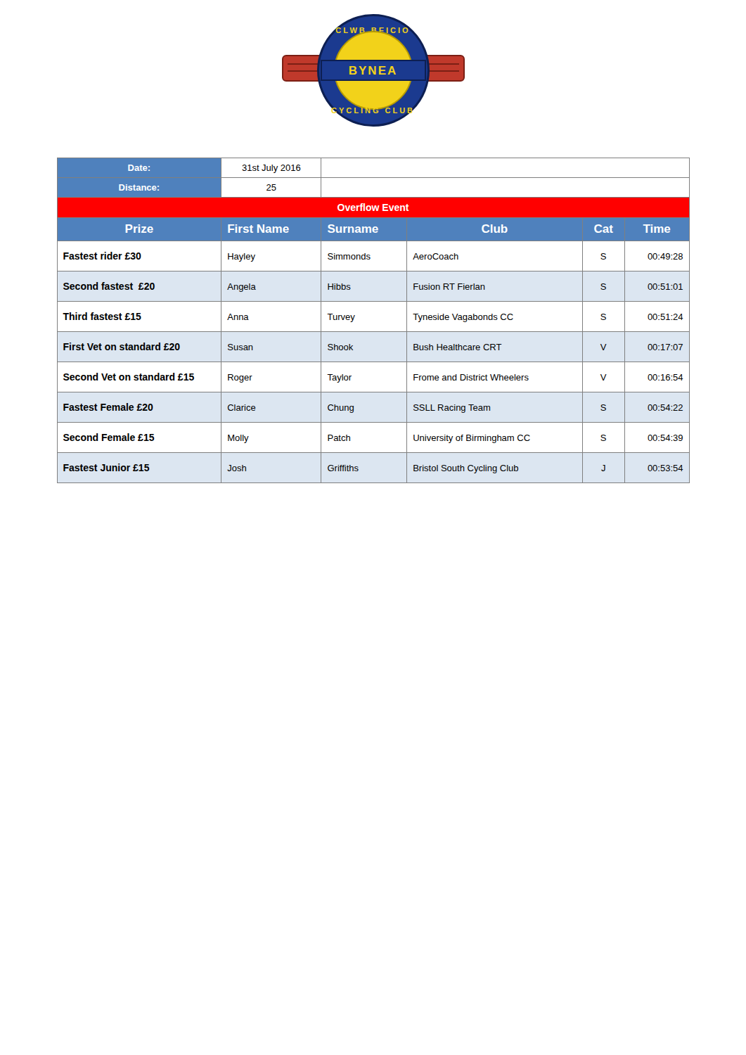CLWB BEICIO
BYNEA
CYCLING CLUB
| Date: | 31st July 2016 | |
| Distance: | 25 | |
| Overflow Event |
| Prize | First Name | Surname | Club | Cat | Time |
| Fastest rider £30 | Hayley | Simmonds | AeroCoach | S | 00:49:28 |
| Second fastest £20 | Angela | Hibbs | Fusion RT Fierlan | S | 00:51:01 |
| Third fastest £15 | Anna | Turvey | Tyneside Vagabonds CC | S | 00:51:24 |
| First Vet on standard £20 | Susan | Shook | Bush Healthcare CRT | V | 00:17:07 |
| Second Vet on standard £15 | Roger | Taylor | Frome and District Wheelers | V | 00:16:54 |
| Fastest Female £20 | Clarice | Chung | SSLL Racing Team | S | 00:54:22 |
| Second Female £15 | Molly | Patch | University of Birmingham CC | S | 00:54:39 |
| Fastest Junior £15 | Josh | Griffiths | Bristol South Cycling Club | J | 00:53:54 |